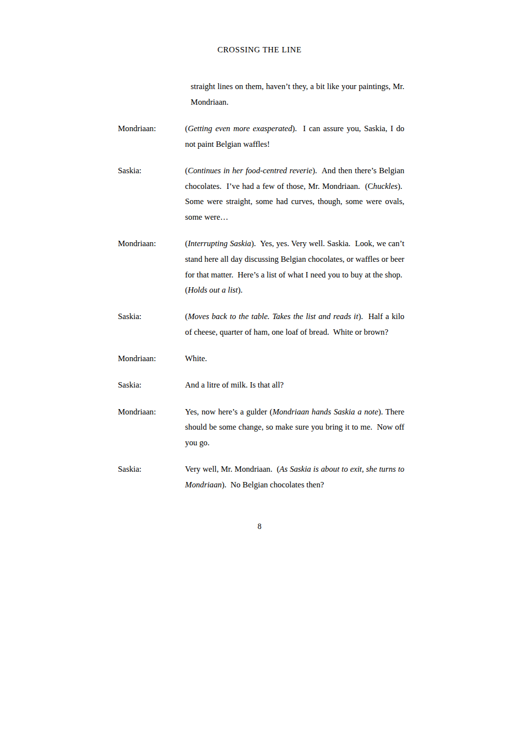CROSSING THE LINE
straight lines on them, haven’t they, a bit like your paintings, Mr. Mondriaan.
Mondriaan:
(Getting even more exasperated). I can assure you, Saskia, I do not paint Belgian waffles!
Saskia:
(Continues in her food-centred reverie). And then there’s Belgian chocolates. I’ve had a few of those, Mr. Mondriaan. (Chuckles). Some were straight, some had curves, though, some were ovals, some were…
Mondriaan:
(Interrupting Saskia). Yes, yes. Very well. Saskia. Look, we can’t stand here all day discussing Belgian chocolates, or waffles or beer for that matter. Here’s a list of what I need you to buy at the shop. (Holds out a list).
Saskia:
(Moves back to the table. Takes the list and reads it). Half a kilo of cheese, quarter of ham, one loaf of bread. White or brown?
Mondriaan:
White.
Saskia:
And a litre of milk. Is that all?
Mondriaan:
Yes, now here’s a gulder (Mondriaan hands Saskia a note). There should be some change, so make sure you bring it to me. Now off you go.
Saskia:
Very well, Mr. Mondriaan. (As Saskia is about to exit, she turns to Mondriaan). No Belgian chocolates then?
8